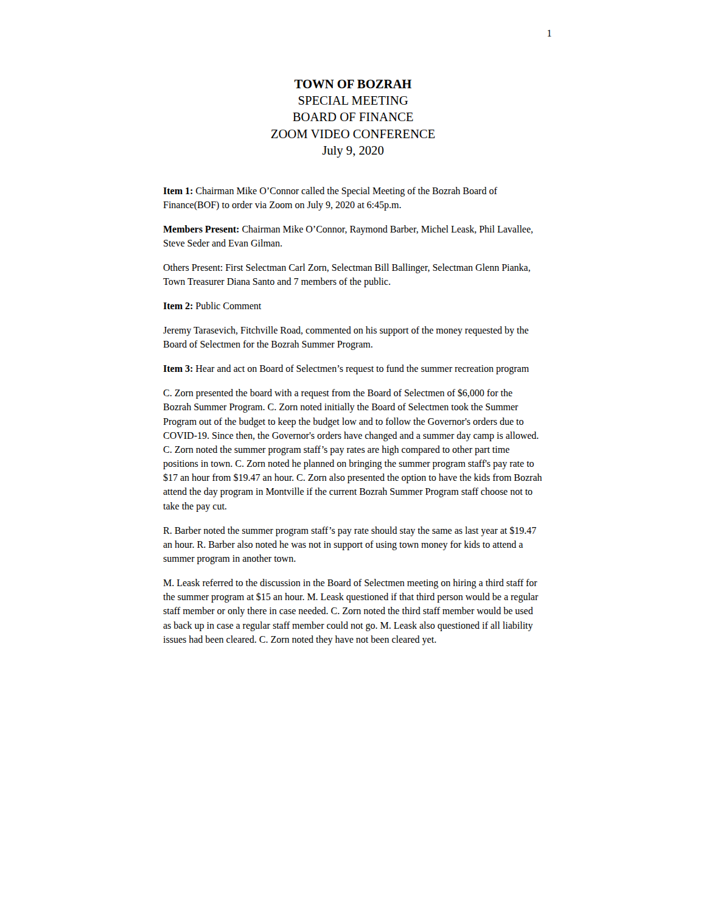1
TOWN OF BOZRAH SPECIAL MEETING BOARD OF FINANCE ZOOM VIDEO CONFERENCE July 9, 2020
Item 1: Chairman Mike O’Connor called the Special Meeting of the Bozrah Board of Finance(BOF) to order via Zoom on July 9, 2020 at 6:45p.m.
Members Present: Chairman Mike O’Connor, Raymond Barber, Michel Leask, Phil Lavallee, Steve Seder and Evan Gilman.
Others Present: First Selectman Carl Zorn, Selectman Bill Ballinger, Selectman Glenn Pianka, Town Treasurer Diana Santo and 7 members of the public.
Item 2: Public Comment
Jeremy Tarasevich, Fitchville Road, commented on his support of the money requested by the Board of Selectmen for the Bozrah Summer Program.
Item 3: Hear and act on Board of Selectmen’s request to fund the summer recreation program
C. Zorn presented the board with a request from the Board of Selectmen of $6,000 for the Bozrah Summer Program. C. Zorn noted initially the Board of Selectmen took the Summer Program out of the budget to keep the budget low and to follow the Governor's orders due to COVID-19. Since then, the Governor's orders have changed and a summer day camp is allowed. C. Zorn noted the summer program staff’s pay rates are high compared to other part time positions in town. C. Zorn noted he planned on bringing the summer program staff's pay rate to $17 an hour from $19.47 an hour. C. Zorn also presented the option to have the kids from Bozrah attend the day program in Montville if the current Bozrah Summer Program staff choose not to take the pay cut.
R. Barber noted the summer program staff’s pay rate should stay the same as last year at $19.47 an hour. R. Barber also noted he was not in support of using town money for kids to attend a summer program in another town.
M. Leask referred to the discussion in the Board of Selectmen meeting on hiring a third staff for the summer program at $15 an hour. M. Leask questioned if that third person would be a regular staff member or only there in case needed. C. Zorn noted the third staff member would be used as back up in case a regular staff member could not go. M. Leask also questioned if all liability issues had been cleared. C. Zorn noted they have not been cleared yet.